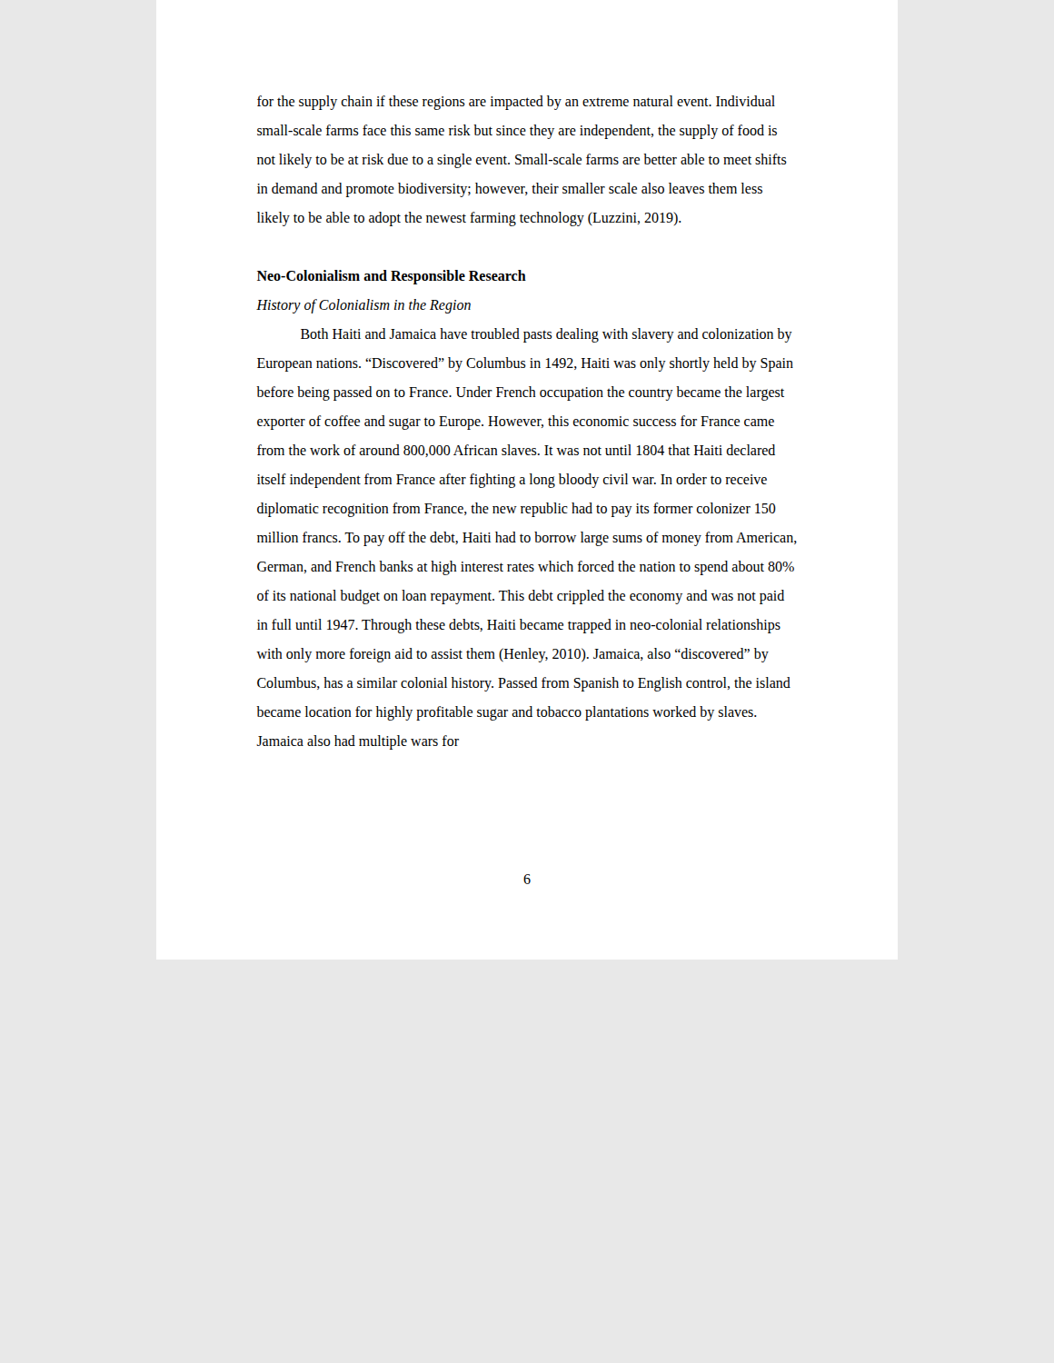for the supply chain if these regions are impacted by an extreme natural event. Individual small-scale farms face this same risk but since they are independent, the supply of food is not likely to be at risk due to a single event. Small-scale farms are better able to meet shifts in demand and promote biodiversity; however, their smaller scale also leaves them less likely to be able to adopt the newest farming technology (Luzzini, 2019).
Neo-Colonialism and Responsible Research
History of Colonialism in the Region
Both Haiti and Jamaica have troubled pasts dealing with slavery and colonization by European nations. “Discovered” by Columbus in 1492, Haiti was only shortly held by Spain before being passed on to France. Under French occupation the country became the largest exporter of coffee and sugar to Europe. However, this economic success for France came from the work of around 800,000 African slaves. It was not until 1804 that Haiti declared itself independent from France after fighting a long bloody civil war. In order to receive diplomatic recognition from France, the new republic had to pay its former colonizer 150 million francs. To pay off the debt, Haiti had to borrow large sums of money from American, German, and French banks at high interest rates which forced the nation to spend about 80% of its national budget on loan repayment. This debt crippled the economy and was not paid in full until 1947. Through these debts, Haiti became trapped in neo-colonial relationships with only more foreign aid to assist them (Henley, 2010). Jamaica, also “discovered” by Columbus, has a similar colonial history. Passed from Spanish to English control, the island became location for highly profitable sugar and tobacco plantations worked by slaves. Jamaica also had multiple wars for
6